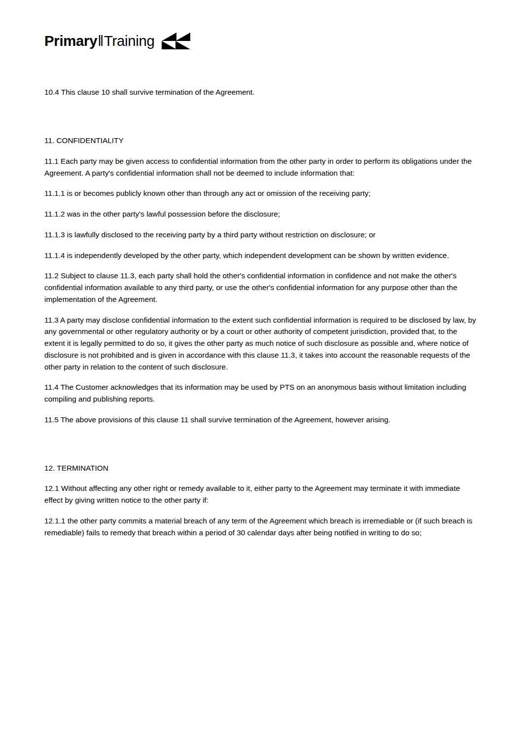Primary‖Training
10.4 This clause 10 shall survive termination of the Agreement.
11. CONFIDENTIALITY
11.1 Each party may be given access to confidential information from the other party in order to perform its obligations under the Agreement. A party's confidential information shall not be deemed to include information that:
11.1.1 is or becomes publicly known other than through any act or omission of the receiving party;
11.1.2 was in the other party's lawful possession before the disclosure;
11.1.3 is lawfully disclosed to the receiving party by a third party without restriction on disclosure; or
11.1.4 is independently developed by the other party, which independent development can be shown by written evidence.
11.2 Subject to clause 11.3, each party shall hold the other's confidential information in confidence and not make the other's confidential information available to any third party, or use the other's confidential information for any purpose other than the implementation of the Agreement.
11.3 A party may disclose confidential information to the extent such confidential information is required to be disclosed by law, by any governmental or other regulatory authority or by a court or other authority of competent jurisdiction, provided that, to the extent it is legally permitted to do so, it gives the other party as much notice of such disclosure as possible and, where notice of disclosure is not prohibited and is given in accordance with this clause 11.3, it takes into account the reasonable requests of the other party in relation to the content of such disclosure.
11.4 The Customer acknowledges that its information may be used by PTS on an anonymous basis without limitation including compiling and publishing reports.
11.5 The above provisions of this clause 11 shall survive termination of the Agreement, however arising.
12. TERMINATION
12.1 Without affecting any other right or remedy available to it, either party to the Agreement may terminate it with immediate effect by giving written notice to the other party if:
12.1.1 the other party commits a material breach of any term of the Agreement which breach is irremediable or (if such breach is remediable) fails to remedy that breach within a period of 30 calendar days after being notified in writing to do so;